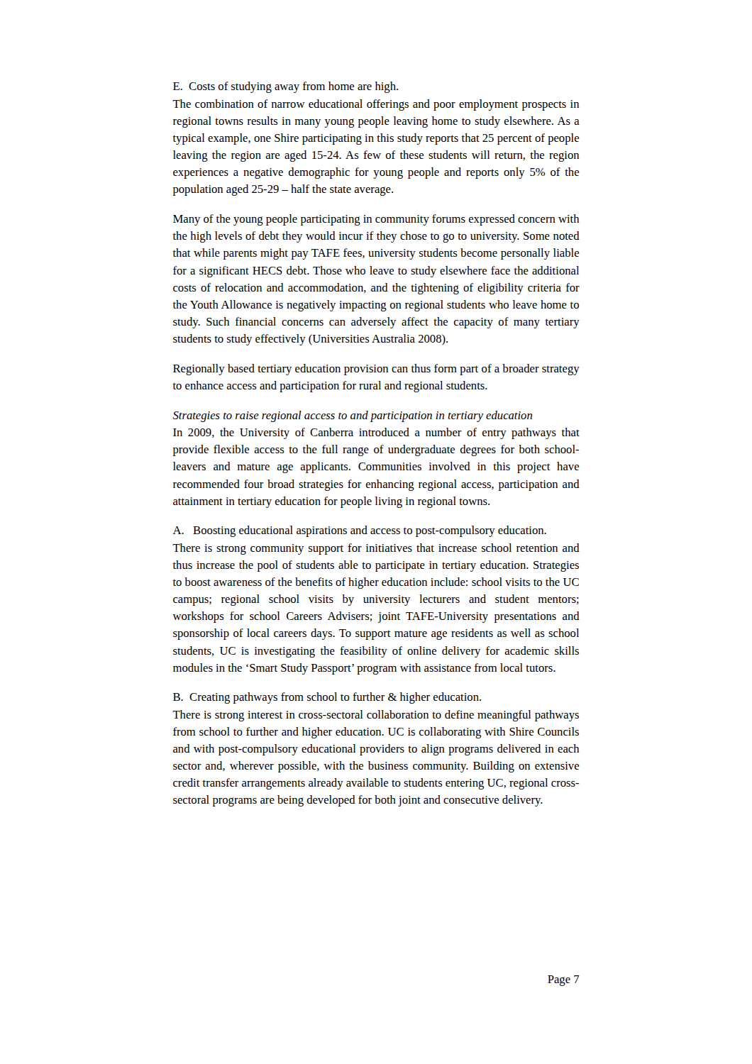E. Costs of studying away from home are high.
The combination of narrow educational offerings and poor employment prospects in regional towns results in many young people leaving home to study elsewhere. As a typical example, one Shire participating in this study reports that 25 percent of people leaving the region are aged 15-24. As few of these students will return, the region experiences a negative demographic for young people and reports only 5% of the population aged 25-29 – half the state average.
Many of the young people participating in community forums expressed concern with the high levels of debt they would incur if they chose to go to university. Some noted that while parents might pay TAFE fees, university students become personally liable for a significant HECS debt. Those who leave to study elsewhere face the additional costs of relocation and accommodation, and the tightening of eligibility criteria for the Youth Allowance is negatively impacting on regional students who leave home to study. Such financial concerns can adversely affect the capacity of many tertiary students to study effectively (Universities Australia 2008).
Regionally based tertiary education provision can thus form part of a broader strategy to enhance access and participation for rural and regional students.
Strategies to raise regional access to and participation in tertiary education
In 2009, the University of Canberra introduced a number of entry pathways that provide flexible access to the full range of undergraduate degrees for both school-leavers and mature age applicants. Communities involved in this project have recommended four broad strategies for enhancing regional access, participation and attainment in tertiary education for people living in regional towns.
A. Boosting educational aspirations and access to post-compulsory education.
There is strong community support for initiatives that increase school retention and thus increase the pool of students able to participate in tertiary education. Strategies to boost awareness of the benefits of higher education include: school visits to the UC campus; regional school visits by university lecturers and student mentors; workshops for school Careers Advisers; joint TAFE-University presentations and sponsorship of local careers days. To support mature age residents as well as school students, UC is investigating the feasibility of online delivery for academic skills modules in the ‘Smart Study Passport’ program with assistance from local tutors.
B. Creating pathways from school to further & higher education.
There is strong interest in cross-sectoral collaboration to define meaningful pathways from school to further and higher education. UC is collaborating with Shire Councils and with post-compulsory educational providers to align programs delivered in each sector and, wherever possible, with the business community. Building on extensive credit transfer arrangements already available to students entering UC, regional cross-sectoral programs are being developed for both joint and consecutive delivery.
Page 7